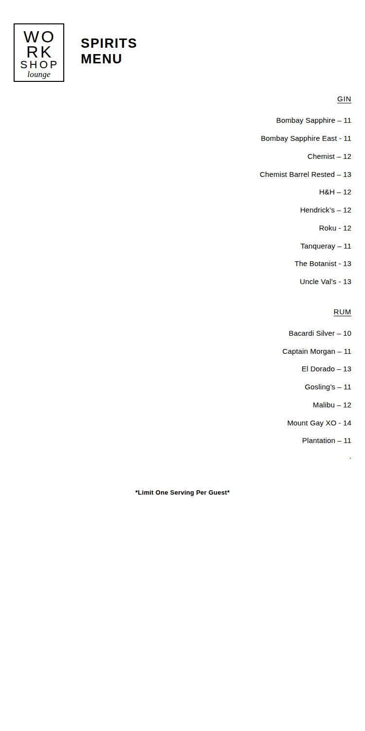W O R K S H O P lounge
Spirits
Menu
GIN
Bombay Sapphire – 11
Bombay Sapphire East - 11
Chemist – 12
Chemist Barrel Rested – 13
H&H – 12
Hendrick’s – 12
Roku - 12
Tanqueray – 11
The Botanist - 13
Uncle Val’s - 13
RUM
Bacardi Silver – 10
Captain Morgan – 11
El Dorado – 13
Gosling’s – 11
Malibu – 12
Mount Gay XO - 14
Plantation – 11
.
*Limit One Serving Per Guest*